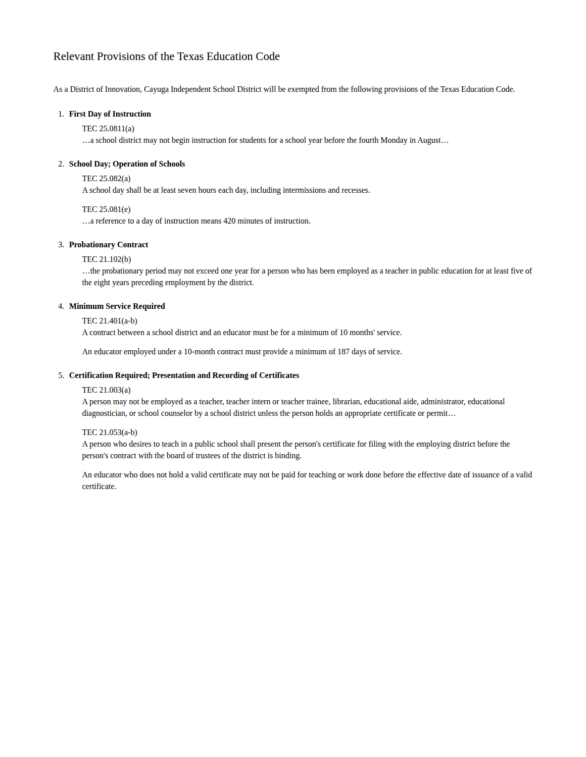Relevant Provisions of the Texas Education Code
As a District of Innovation, Cayuga Independent School District will be exempted from the following provisions of the Texas Education Code.
First Day of Instruction
TEC 25.0811(a)
…a school district may not begin instruction for students for a school year before the fourth Monday in August…
School Day; Operation of Schools
TEC 25.082(a)
A school day shall be at least seven hours each day, including intermissions and recesses.
TEC 25.081(e)
…a reference to a day of instruction means 420 minutes of instruction.
Probationary Contract
TEC 21.102(b)
…the probationary period may not exceed one year for a person who has been employed as a teacher in public education for at least five of the eight years preceding employment by the district.
Minimum Service Required
TEC 21.401(a-b)
A contract between a school district and an educator must be for a minimum of 10 months' service.
An educator employed under a 10-month contract must provide a minimum of 187 days of service.
Certification Required; Presentation and Recording of Certificates
TEC 21.003(a)
A person may not be employed as a teacher, teacher intern or teacher trainee, librarian, educational aide, administrator, educational diagnostician, or school counselor by a school district unless the person holds an appropriate certificate or permit…
TEC 21.053(a-b)
A person who desires to teach in a public school shall present the person's certificate for filing with the employing district before the person's contract with the board of trustees of the district is binding.
An educator who does not hold a valid certificate may not be paid for teaching or work done before the effective date of issuance of a valid certificate.